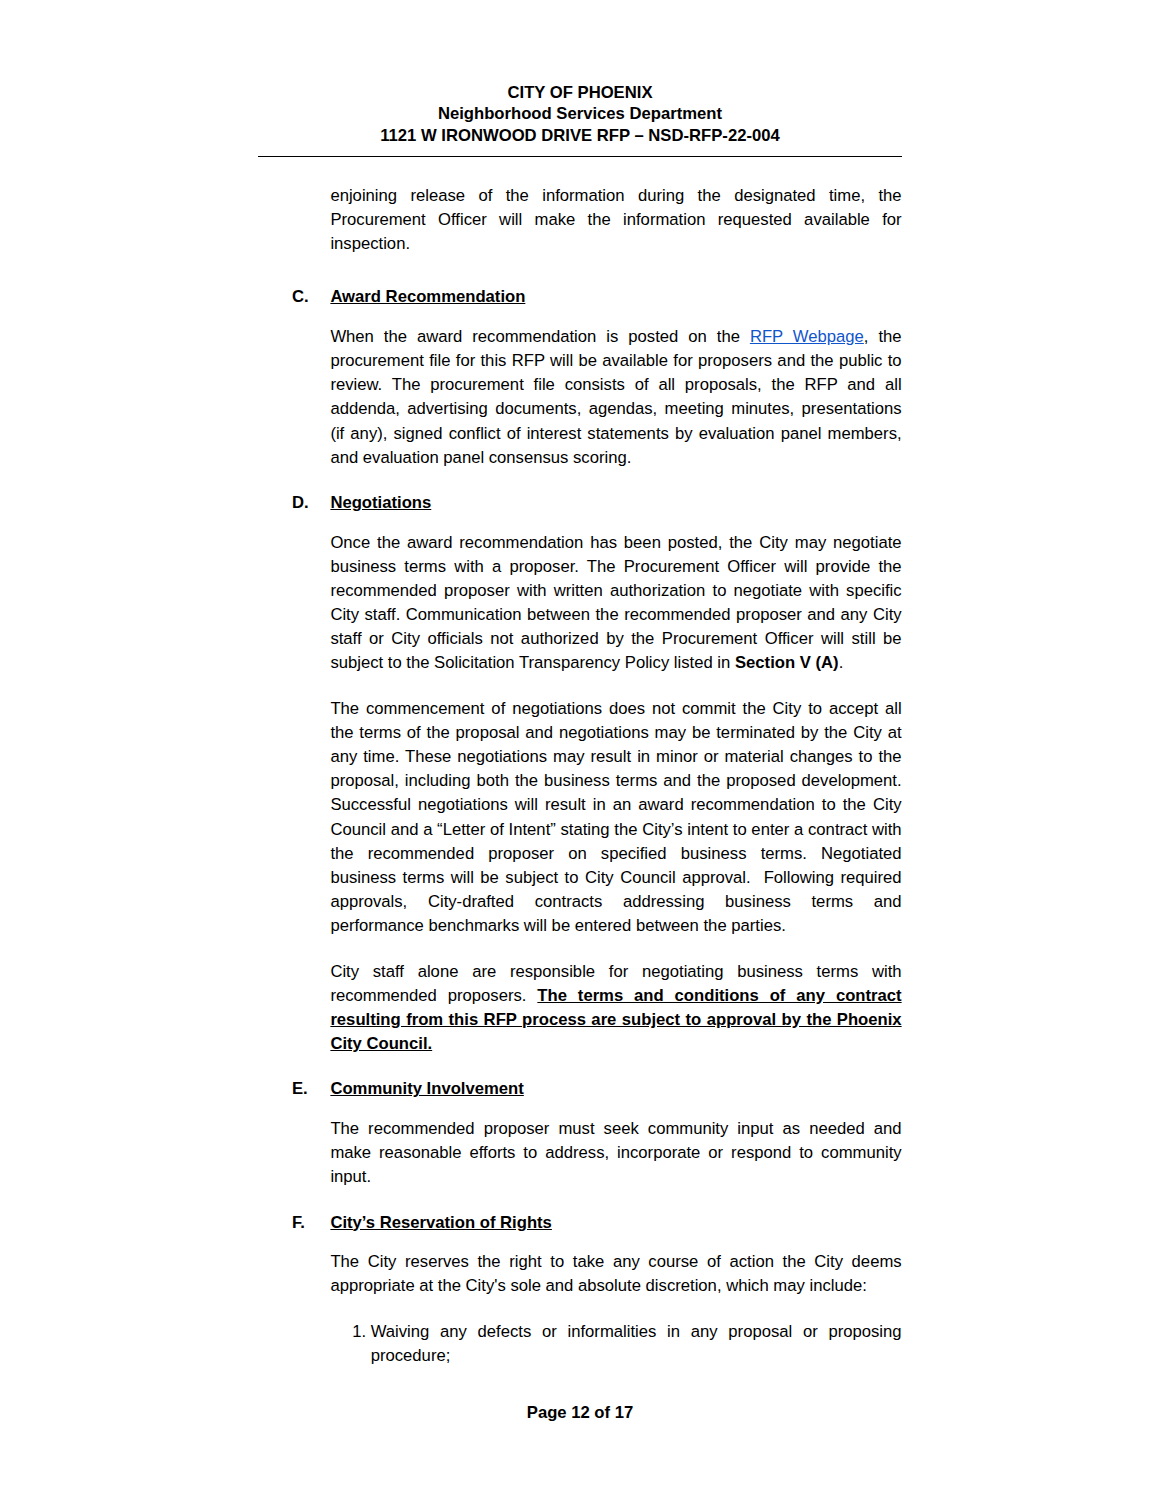CITY OF PHOENIX Neighborhood Services Department 1121 W IRONWOOD DRIVE RFP – NSD-RFP-22-004
enjoining release of the information during the designated time, the Procurement Officer will make the information requested available for inspection.
C. Award Recommendation
When the award recommendation is posted on the RFP Webpage, the procurement file for this RFP will be available for proposers and the public to review. The procurement file consists of all proposals, the RFP and all addenda, advertising documents, agendas, meeting minutes, presentations (if any), signed conflict of interest statements by evaluation panel members, and evaluation panel consensus scoring.
D. Negotiations
Once the award recommendation has been posted, the City may negotiate business terms with a proposer. The Procurement Officer will provide the recommended proposer with written authorization to negotiate with specific City staff. Communication between the recommended proposer and any City staff or City officials not authorized by the Procurement Officer will still be subject to the Solicitation Transparency Policy listed in Section V (A).
The commencement of negotiations does not commit the City to accept all the terms of the proposal and negotiations may be terminated by the City at any time. These negotiations may result in minor or material changes to the proposal, including both the business terms and the proposed development. Successful negotiations will result in an award recommendation to the City Council and a “Letter of Intent” stating the City’s intent to enter a contract with the recommended proposer on specified business terms. Negotiated business terms will be subject to City Council approval. Following required approvals, City-drafted contracts addressing business terms and performance benchmarks will be entered between the parties.
City staff alone are responsible for negotiating business terms with recommended proposers. The terms and conditions of any contract resulting from this RFP process are subject to approval by the Phoenix City Council.
E. Community Involvement
The recommended proposer must seek community input as needed and make reasonable efforts to address, incorporate or respond to community input.
F. City’s Reservation of Rights
The City reserves the right to take any course of action the City deems appropriate at the City's sole and absolute discretion, which may include:
Waiving any defects or informalities in any proposal or proposing procedure;
Page 12 of 17